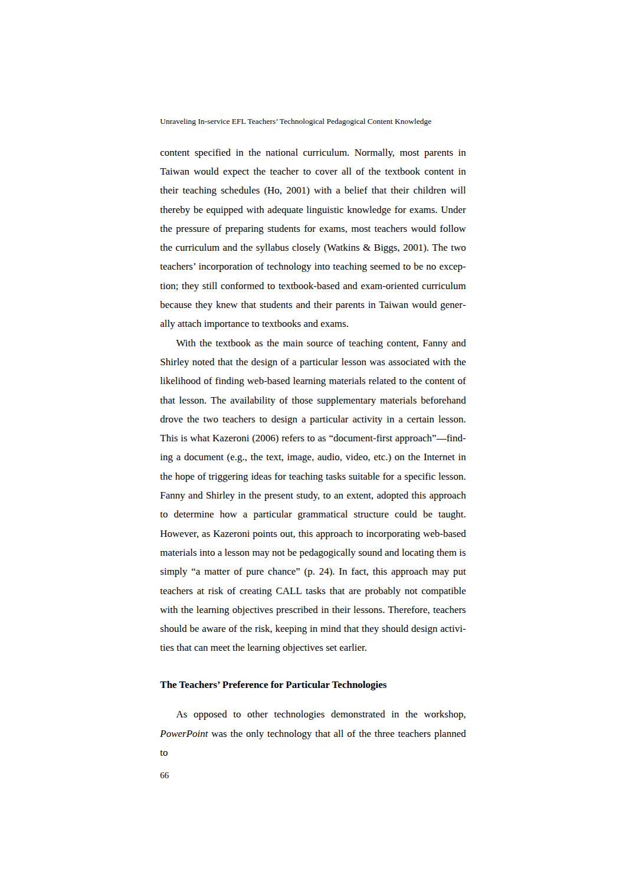Unraveling In-service EFL Teachers’ Technological Pedagogical Content Knowledge
content specified in the national curriculum. Normally, most parents in Taiwan would expect the teacher to cover all of the textbook content in their teaching schedules (Ho, 2001) with a belief that their children will thereby be equipped with adequate linguistic knowledge for exams. Under the pressure of preparing students for exams, most teachers would follow the curriculum and the syllabus closely (Watkins & Biggs, 2001). The two teachers’ incorporation of technology into teaching seemed to be no exception; they still conformed to textbook-based and exam-oriented curriculum because they knew that students and their parents in Taiwan would generally attach importance to textbooks and exams.
With the textbook as the main source of teaching content, Fanny and Shirley noted that the design of a particular lesson was associated with the likelihood of finding web-based learning materials related to the content of that lesson. The availability of those supplementary materials beforehand drove the two teachers to design a particular activity in a certain lesson. This is what Kazeroni (2006) refers to as “document-first approach”—finding a document (e.g., the text, image, audio, video, etc.) on the Internet in the hope of triggering ideas for teaching tasks suitable for a specific lesson. Fanny and Shirley in the present study, to an extent, adopted this approach to determine how a particular grammatical structure could be taught. However, as Kazeroni points out, this approach to incorporating web-based materials into a lesson may not be pedagogically sound and locating them is simply “a matter of pure chance” (p. 24). In fact, this approach may put teachers at risk of creating CALL tasks that are probably not compatible with the learning objectives prescribed in their lessons. Therefore, teachers should be aware of the risk, keeping in mind that they should design activities that can meet the learning objectives set earlier.
The Teachers’ Preference for Particular Technologies
As opposed to other technologies demonstrated in the workshop, PowerPoint was the only technology that all of the three teachers planned to
66